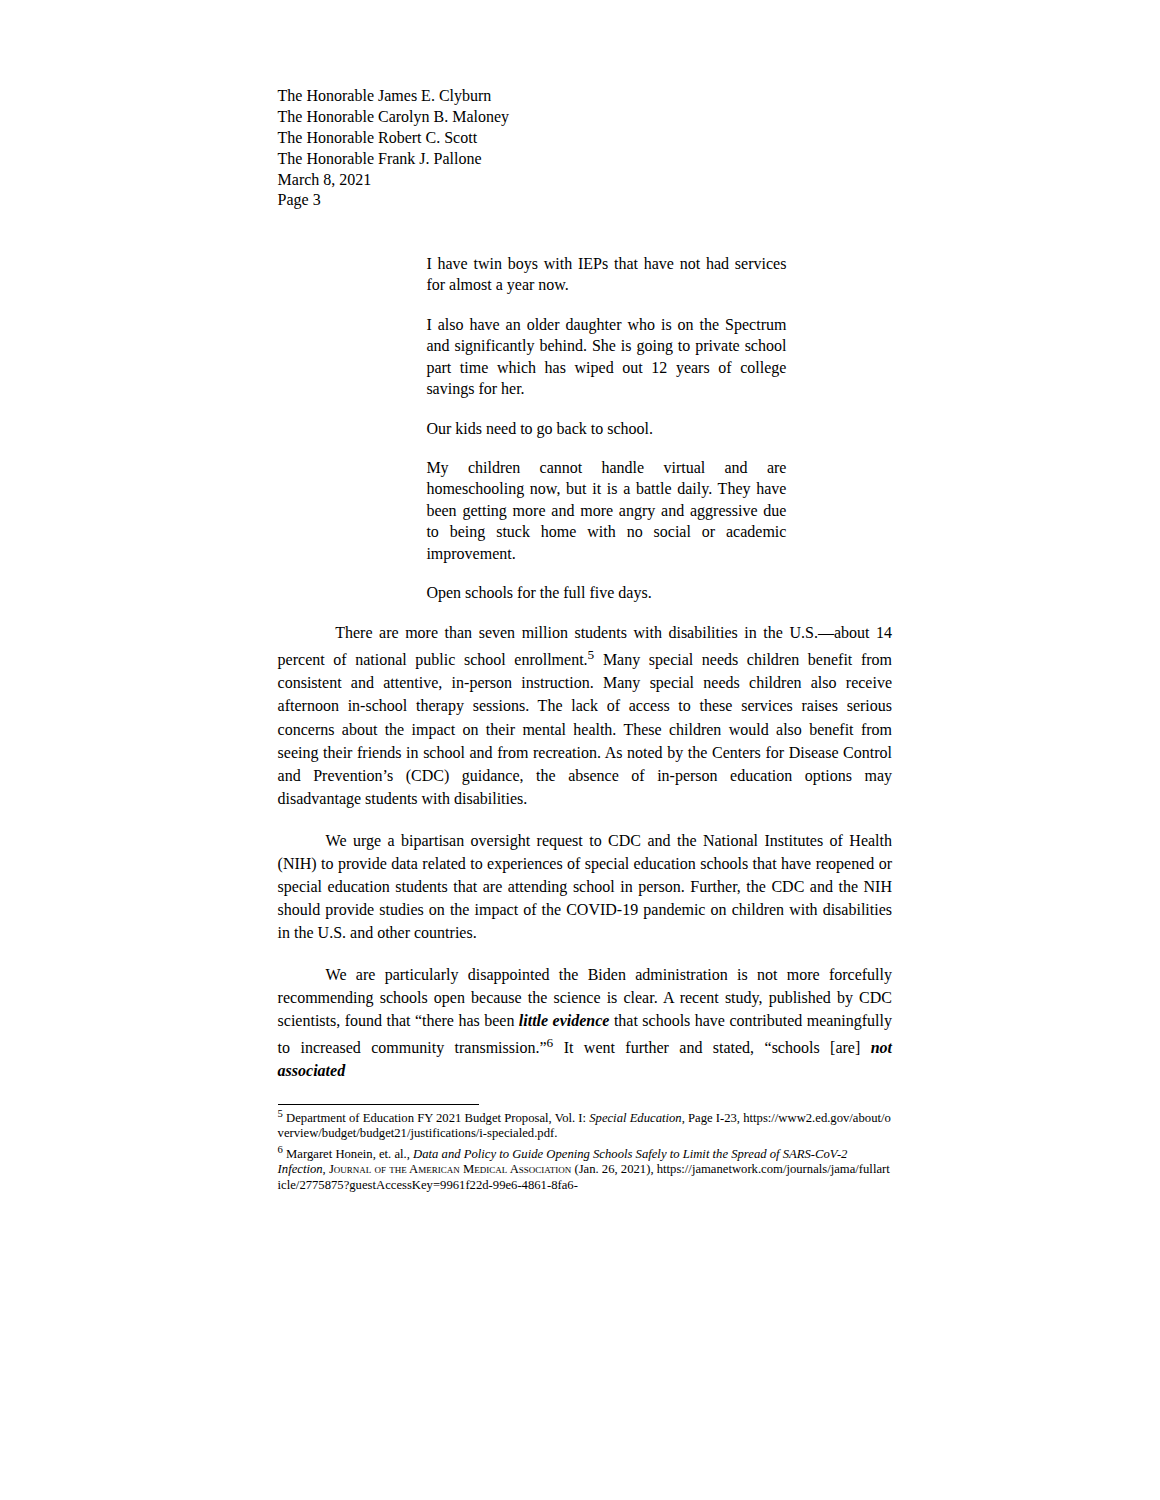The Honorable James E. Clyburn
The Honorable Carolyn B. Maloney
The Honorable Robert C. Scott
The Honorable Frank J. Pallone
March 8, 2021
Page 3
I have twin boys with IEPs that have not had services for almost a year now.
I also have an older daughter who is on the Spectrum and significantly behind. She is going to private school part time which has wiped out 12 years of college savings for her.
Our kids need to go back to school.
My children cannot handle virtual and are homeschooling now, but it is a battle daily. They have been getting more and more angry and aggressive due to being stuck home with no social or academic improvement.
Open schools for the full five days.
There are more than seven million students with disabilities in the U.S.—about 14 percent of national public school enrollment.5 Many special needs children benefit from consistent and attentive, in-person instruction. Many special needs children also receive afternoon in-school therapy sessions. The lack of access to these services raises serious concerns about the impact on their mental health. These children would also benefit from seeing their friends in school and from recreation. As noted by the Centers for Disease Control and Prevention’s (CDC) guidance, the absence of in-person education options may disadvantage students with disabilities.
We urge a bipartisan oversight request to CDC and the National Institutes of Health (NIH) to provide data related to experiences of special education schools that have reopened or special education students that are attending school in person. Further, the CDC and the NIH should provide studies on the impact of the COVID-19 pandemic on children with disabilities in the U.S. and other countries.
We are particularly disappointed the Biden administration is not more forcefully recommending schools open because the science is clear. A recent study, published by CDC scientists, found that “there has been little evidence that schools have contributed meaningfully to increased community transmission.”6 It went further and stated, “schools [are] not associated
5 Department of Education FY 2021 Budget Proposal, Vol. I: Special Education, Page I-23, https://www2.ed.gov/about/overview/budget/budget21/justifications/i-specialed.pdf.
6 Margaret Honein, et. al., Data and Policy to Guide Opening Schools Safely to Limit the Spread of SARS-CoV-2 Infection, Journal of the American Medical Association (Jan. 26, 2021), https://jamanetwork.com/journals/jama/fullarticle/2775875?guestAccessKey=9961f22d-99e6-4861-8fa6-